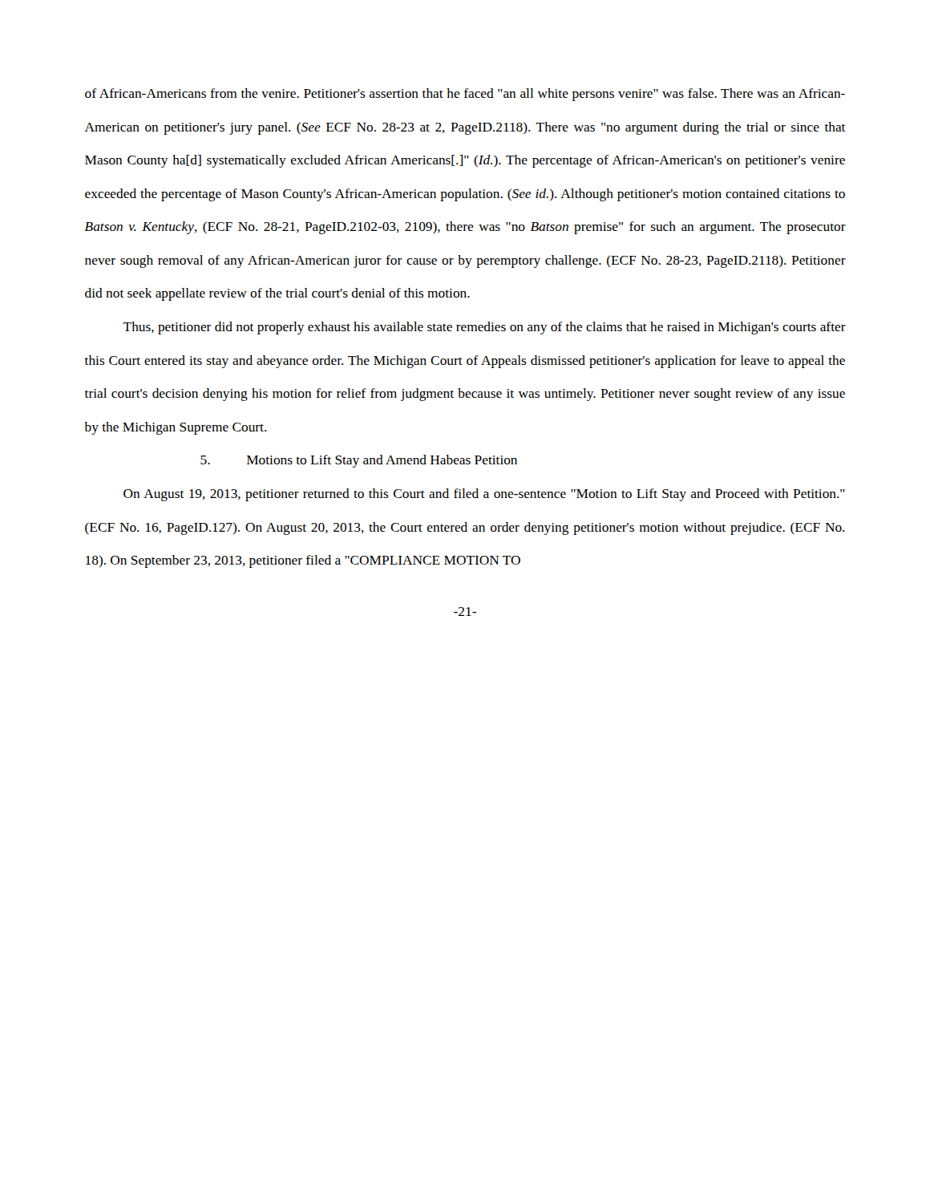of African-Americans from the venire. Petitioner's assertion that he faced "an all white persons venire" was false. There was an African-American on petitioner's jury panel. (See ECF No. 28-23 at 2, PageID.2118). There was "no argument during the trial or since that Mason County ha[d] systematically excluded African Americans[.]" (Id.). The percentage of African-American's on petitioner's venire exceeded the percentage of Mason County's African-American population. (See id.). Although petitioner's motion contained citations to Batson v. Kentucky, (ECF No. 28-21, PageID.2102-03, 2109), there was "no Batson premise" for such an argument. The prosecutor never sough removal of any African-American juror for cause or by peremptory challenge. (ECF No. 28-23, PageID.2118). Petitioner did not seek appellate review of the trial court's denial of this motion.
Thus, petitioner did not properly exhaust his available state remedies on any of the claims that he raised in Michigan's courts after this Court entered its stay and abeyance order. The Michigan Court of Appeals dismissed petitioner's application for leave to appeal the trial court's decision denying his motion for relief from judgment because it was untimely. Petitioner never sought review of any issue by the Michigan Supreme Court.
5. Motions to Lift Stay and Amend Habeas Petition
On August 19, 2013, petitioner returned to this Court and filed a one-sentence "Motion to Lift Stay and Proceed with Petition." (ECF No. 16, PageID.127). On August 20, 2013, the Court entered an order denying petitioner's motion without prejudice. (ECF No. 18). On September 23, 2013, petitioner filed a "COMPLIANCE MOTION TO
-21-